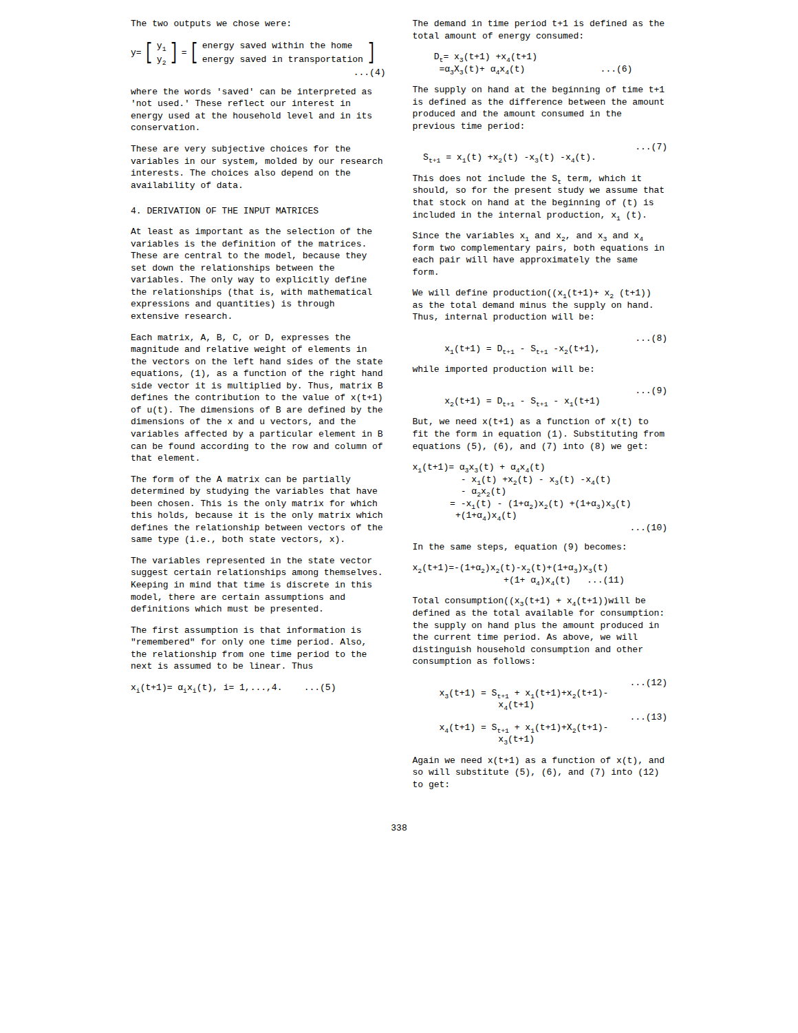The two outputs we chose were:
y= [ y1 y2 ] = [ energy saved within the home energy saved in transportation ]
...(4)
where the words 'saved' can be interpreted as 'not used.' These reflect our interest in energy used at the household level and in its conservation.
These are very subjective choices for the variables in our system, molded by our research interests. The choices also depend on the availability of data.
4. DERIVATION OF THE INPUT MATRICES
At least as important as the selection of the variables is the definition of the matrices. These are central to the model, because they set down the relationships between the variables. The only way to explicitly define the relationships (that is, with mathematical expressions and quantities) is through extensive research.
Each matrix, A, B, C, or D, expresses the magnitude and relative weight of elements in the vectors on the left hand sides of the state equations, (1), as a function of the right hand side vector it is multiplied by. Thus, matrix B defines the contribution to the value of x(t+1) of u(t). The dimensions of B are defined by the dimensions of the x and u vectors, and the variables affected by a particular element in B can be found according to the row and column of that element.
The form of the A matrix can be partially determined by studying the variables that have been chosen. This is the only matrix for which this holds, because it is the only matrix which defines the relationship between vectors of the same type (i.e., both state vectors, x).
The variables represented in the state vector suggest certain relationships among themselves. Keeping in mind that time is discrete in this model, there are certain assumptions and definitions which must be presented.
The first assumption is that information is "remembered" for only one time period. Also, the relationship from one time period to the next is assumed to be linear. Thus
xi(t+1)= αixi(t), i= 1,...,4. ...(5)
The demand in time period t+1 is defined as the total amount of energy consumed:
Dt= x3(t+1) +x4(t+1)
=α3X3(t)+ α4x4(t) ...(6)
The supply on hand at the beginning of time t+1 is defined as the difference between the amount produced and the amount consumed in the previous time period:
...(7)
St+1 = x1(t) +x2(t) -x3(t) -x4(t).
This does not include the St term, which it should, so for the present study we assume that that stock on hand at the beginning of (t) is included in the internal production, x1 (t).
Since the variables x1 and x2, and x3 and x4 form two complementary pairs, both equations in each pair will have approximately the same form.
We will define production((x1(t+1)+ x2 (t+1)) as the total demand minus the supply on hand. Thus, internal production will be:
...(8)
x1(t+1) = Dt+1 - St+1 -x2(t+1),
while imported production will be:
...(9)
x2(t+1) = Dt+1 - St+1 - x1(t+1)
But, we need x(t+1) as a function of x(t) to fit the form in equation (1). Substituting from equations (5), (6), and (7) into (8) we get:
x1(t+1)= α3x3(t) + α4x4(t)
- x1(t) +x2(t) - x3(t) -x4(t)
- α2x2(t)
= -x1(t) - (1+α2)x2(t) +(1+α3)x3(t)
+(1+α4)x4(t)
...(10)
In the same steps, equation (9) becomes:
x2(t+1)=-(1+α2)x2(t)-x2(t)+(1+α3)x3(t)
+(1+ α4)x4(t) ...(11)
Total consumption((x3(t+1) + x4(t+1))will be defined as the total available for consumption: the supply on hand plus the amount produced in the current time period. As above, we will distinguish household consumption and other consumption as follows:
...(12)
x3(t+1) = St+1 + x1(t+1)+x2(t+1)-
x4(t+1)
...(13)
x4(t+1) = St+1 + x1(t+1)+X2(t+1)-
x3(t+1)
Again we need x(t+1) as a function of x(t), and so will substitute (5), (6), and (7) into (12) to get:
338